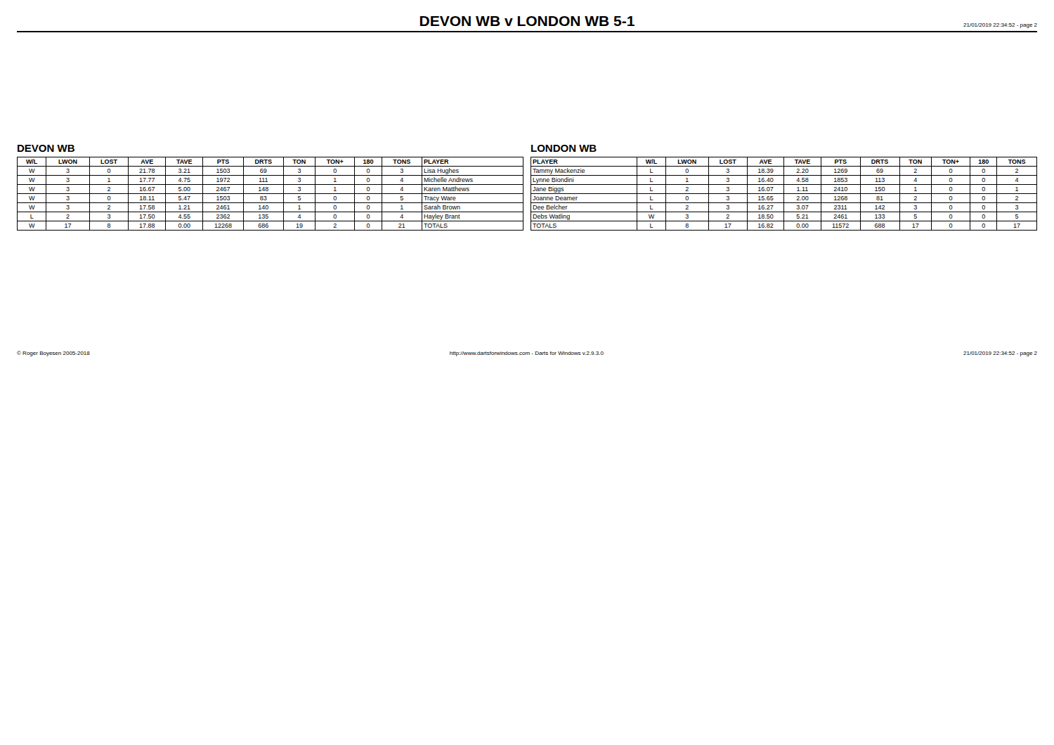DEVON WB v LONDON WB 5-1
21/01/2019 22:34:52 - page 2
DEVON WB
| W/L | LWON | LOST | AVE | TAVE | PTS | DRTS | TON | TON+ | 180 | TONS | PLAYER |
| --- | --- | --- | --- | --- | --- | --- | --- | --- | --- | --- | --- |
| W | 3 | 0 | 21.78 | 3.21 | 1503 | 69 | 3 | 0 | 0 | 3 | Lisa Hughes |
| W | 3 | 1 | 17.77 | 4.75 | 1972 | 111 | 3 | 1 | 0 | 4 | Michelle Andrews |
| W | 3 | 2 | 16.67 | 5.00 | 2467 | 148 | 3 | 1 | 0 | 4 | Karen Matthews |
| W | 3 | 0 | 18.11 | 5.47 | 1503 | 83 | 5 | 0 | 0 | 5 | Tracy Ware |
| W | 3 | 2 | 17.58 | 1.21 | 2461 | 140 | 1 | 0 | 0 | 1 | Sarah Brown |
| L | 2 | 3 | 17.50 | 4.55 | 2362 | 135 | 4 | 0 | 0 | 4 | Hayley Brant |
| W | 17 | 8 | 17.88 | 0.00 | 12268 | 686 | 19 | 2 | 0 | 21 | TOTALS |
LONDON WB
| PLAYER | W/L | LWON | LOST | AVE | TAVE | PTS | DRTS | TON | TON+ | 180 | TONS |
| --- | --- | --- | --- | --- | --- | --- | --- | --- | --- | --- | --- |
| Tammy Mackenzie | L | 0 | 3 | 18.39 | 2.20 | 1269 | 69 | 2 | 0 | 0 | 2 |
| Lynne Biondini | L | 1 | 3 | 16.40 | 4.58 | 1853 | 113 | 4 | 0 | 0 | 4 |
| Jane Biggs | L | 2 | 3 | 16.07 | 1.11 | 2410 | 150 | 1 | 0 | 0 | 1 |
| Joanne Deamer | L | 0 | 3 | 15.65 | 2.00 | 1268 | 81 | 2 | 0 | 0 | 2 |
| Dee Belcher | L | 2 | 3 | 16.27 | 3.07 | 2311 | 142 | 3 | 0 | 0 | 3 |
| Debs Watling | W | 3 | 2 | 18.50 | 5.21 | 2461 | 133 | 5 | 0 | 0 | 5 |
| TOTALS | L | 8 | 17 | 16.82 | 0.00 | 11572 | 688 | 17 | 0 | 0 | 17 |
© Roger Boyesen 2005-2018
http://www.dartsforwindows.com - Darts for Windows v.2.9.3.0
21/01/2019 22:34:52 - page 2